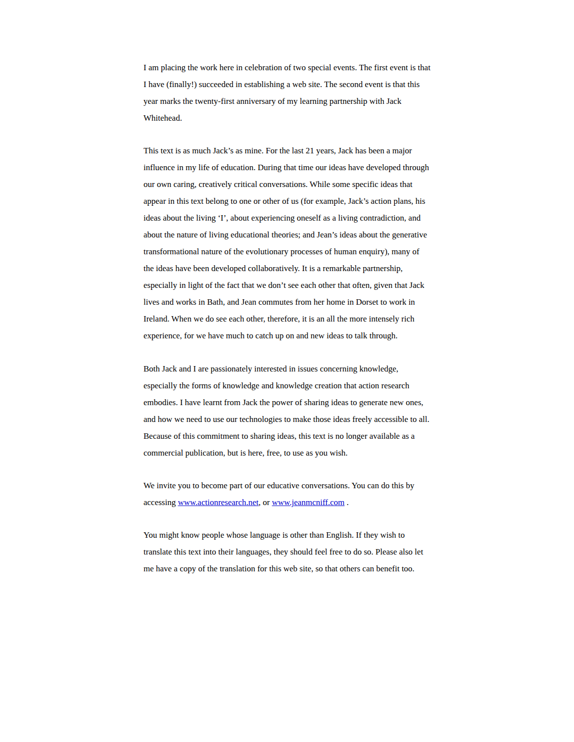I am placing the work here in celebration of two special events. The first event is that I have (finally!) succeeded in establishing a web site. The second event is that this year marks the twenty-first anniversary of my learning partnership with Jack Whitehead.
This text is as much Jack’s as mine. For the last 21 years, Jack has been a major influence in my life of education. During that time our ideas have developed through our own caring, creatively critical conversations. While some specific ideas that appear in this text belong to one or other of us (for example, Jack’s action plans, his ideas about the living ‘I’, about experiencing oneself as a living contradiction, and about the nature of living educational theories; and Jean’s ideas about the generative transformational nature of the evolutionary processes of human enquiry), many of the ideas have been developed collaboratively. It is a remarkable partnership, especially in light of the fact that we don’t see each other that often, given that Jack lives and works in Bath, and Jean commutes from her home in Dorset to work in Ireland. When we do see each other, therefore, it is an all the more intensely rich experience, for we have much to catch up on and new ideas to talk through.
Both Jack and I are passionately interested in issues concerning knowledge, especially the forms of knowledge and knowledge creation that action research embodies. I have learnt from Jack the power of sharing ideas to generate new ones, and how we need to use our technologies to make those ideas freely accessible to all. Because of this commitment to sharing ideas, this text is no longer available as a commercial publication, but is here, free, to use as you wish.
We invite you to become part of our educative conversations. You can do this by accessing www.actionresearch.net, or www.jeanmcniff.com .
You might know people whose language is other than English. If they wish to translate this text into their languages, they should feel free to do so. Please also let me have a copy of the translation for this web site, so that others can benefit too.